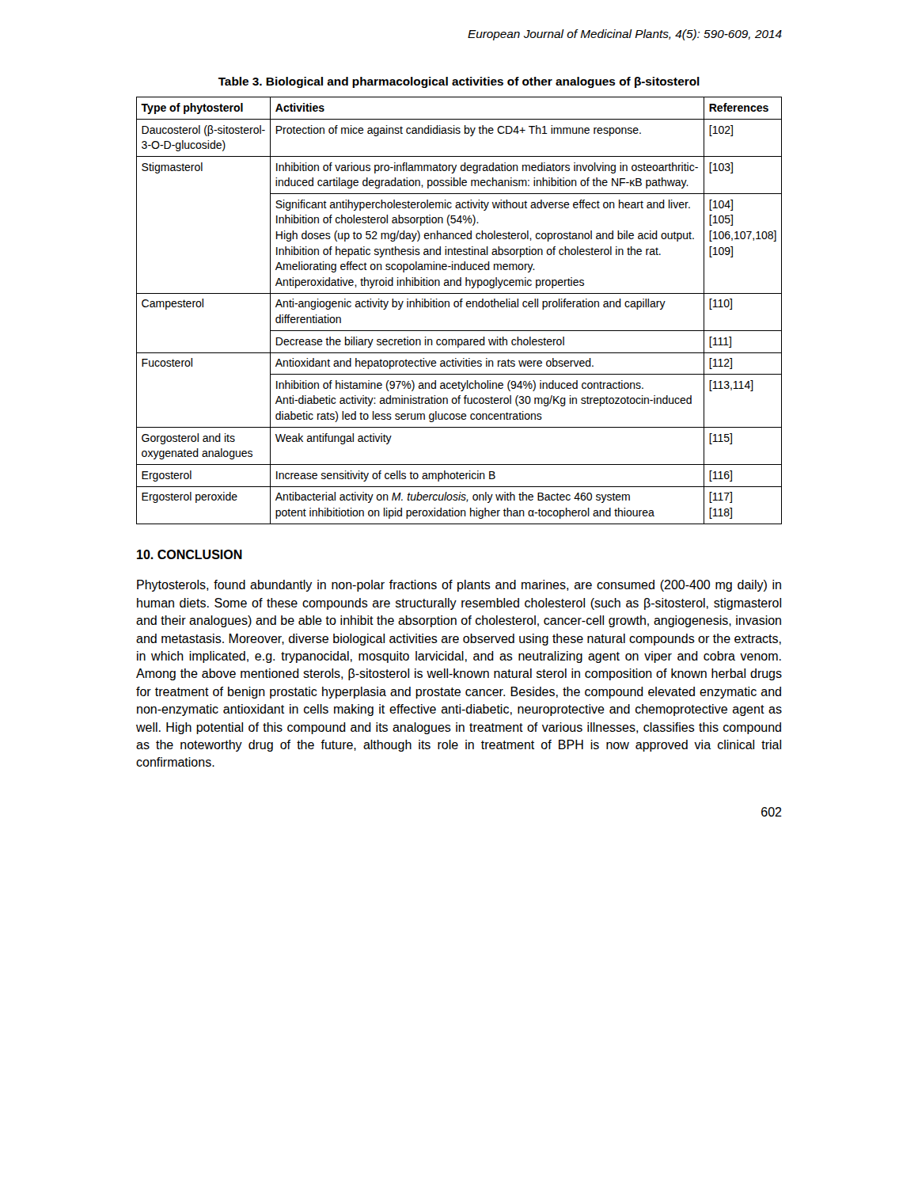European Journal of Medicinal Plants, 4(5): 590-609, 2014
Table 3. Biological and pharmacological activities of other analogues of β-sitosterol
| Type of phytosterol | Activities | References |
| --- | --- | --- |
| Daucosterol (β-sitosterol-3-O-D-glucoside) | Protection of mice against candidiasis by the CD4+ Th1 immune response. | [102] |
| Stigmasterol | Inhibition of various pro-inflammatory degradation mediators involving in osteoarthritic-induced cartilage degradation, possible mechanism: inhibition of the NF-κB pathway. | [103] |
| Significant antihypercholesterolemic activity without adverse effect on heart and liver. Inhibition of cholesterol absorption (54%). High doses (up to 52 mg/day) enhanced cholesterol, coprostanol and bile acid output. Inhibition of hepatic synthesis and intestinal absorption of cholesterol in the rat. Ameliorating effect on scopolamine-induced memory. Antiperoxidative, thyroid inhibition and hypoglycemic properties | [104] [105] [106,107,108] [109] |
| Campesterol | Anti-angiogenic activity by inhibition of endothelial cell proliferation and capillary differentiation | [110] |
| Decrease the biliary secretion in compared with cholesterol | [111] |
| Fucosterol | Antioxidant and hepatoprotective activities in rats were observed. | [112] |
| Inhibition of histamine (97%) and acetylcholine (94%) induced contractions. Anti-diabetic activity: administration of fucosterol (30 mg/Kg in streptozotocin-induced diabetic rats) led to less serum glucose concentrations | [113,114] |
| Gorgosterol and its oxygenated analogues | Weak antifungal activity | [115] |
| Ergosterol | Increase sensitivity of cells to amphotericin B | [116] |
| Ergosterol peroxide | Antibacterial activity on M. tuberculosis, only with the Bactec 460 system potent inhibitiotion on lipid peroxidation higher than α-tocopherol and thiourea | [117] [118] |
10. CONCLUSION
Phytosterols, found abundantly in non-polar fractions of plants and marines, are consumed (200-400 mg daily) in human diets. Some of these compounds are structurally resembled cholesterol (such as β-sitosterol, stigmasterol and their analogues) and be able to inhibit the absorption of cholesterol, cancer-cell growth, angiogenesis, invasion and metastasis. Moreover, diverse biological activities are observed using these natural compounds or the extracts, in which implicated, e.g. trypanocidal, mosquito larvicidal, and as neutralizing agent on viper and cobra venom. Among the above mentioned sterols, β-sitosterol is well-known natural sterol in composition of known herbal drugs for treatment of benign prostatic hyperplasia and prostate cancer. Besides, the compound elevated enzymatic and non-enzymatic antioxidant in cells making it effective anti-diabetic, neuroprotective and chemoprotective agent as well. High potential of this compound and its analogues in treatment of various illnesses, classifies this compound as the noteworthy drug of the future, although its role in treatment of BPH is now approved via clinical trial confirmations.
602